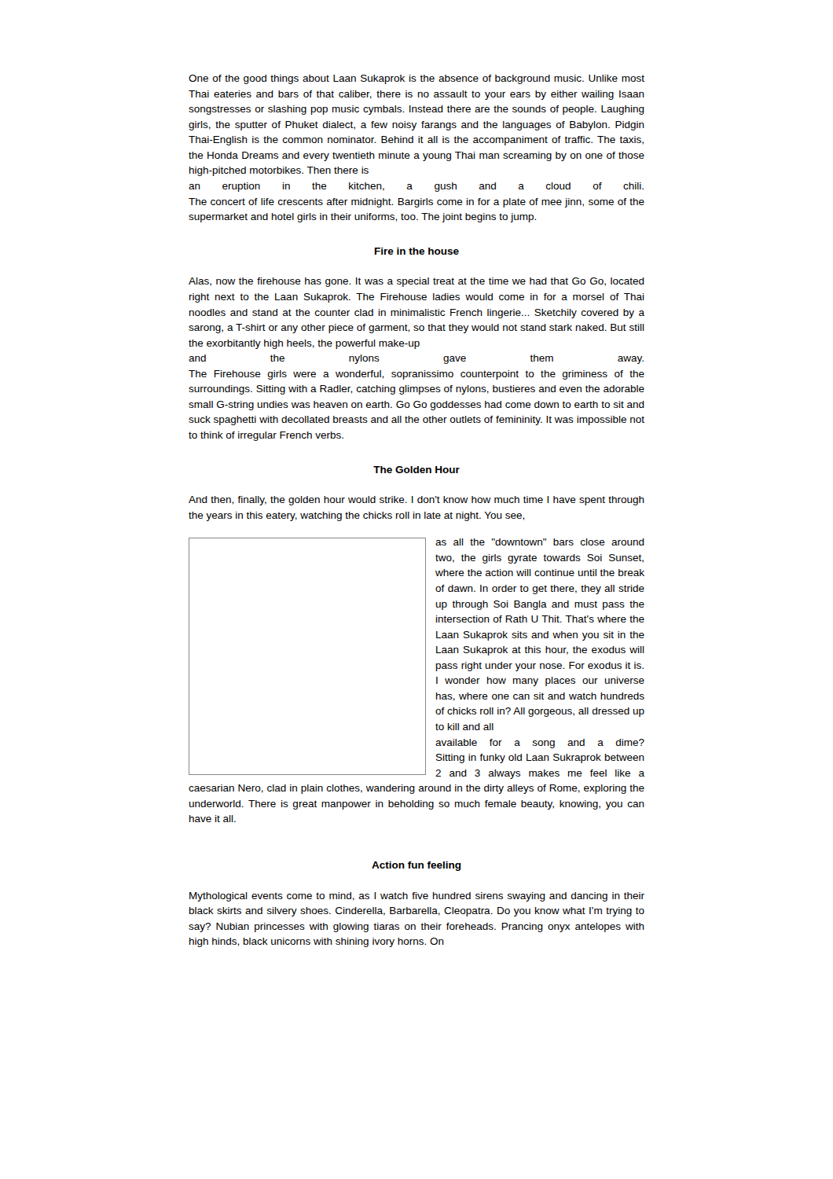One of the good things about Laan Sukaprok is the absence of background music. Unlike most Thai eateries and bars of that caliber, there is no assault to your ears by either wailing Isaan songstresses or slashing pop music cymbals. Instead there are the sounds of people. Laughing girls, the sputter of Phuket dialect, a few noisy farangs and the languages of Babylon. Pidgin Thai-English is the common nominator. Behind it all is the accompaniment of traffic. The taxis, the Honda Dreams and every twentieth minute a young Thai man screaming by on one of those high-pitched motorbikes. Then there is an eruption in the kitchen, a gush and a cloud of chili. The concert of life crescents after midnight. Bargirls come in for a plate of mee jinn, some of the supermarket and hotel girls in their uniforms, too. The joint begins to jump.
Fire in the house
Alas, now the firehouse has gone. It was a special treat at the time we had that Go Go, located right next to the Laan Sukaprok. The Firehouse ladies would come in for a morsel of Thai noodles and stand at the counter clad in minimalistic French lingerie... Sketchily covered by a sarong, a T-shirt or any other piece of garment, so that they would not stand stark naked. But still the exorbitantly high heels, the powerful make-up and the nylons gave them away. The Firehouse girls were a wonderful, sopranissimo counterpoint to the griminess of the surroundings. Sitting with a Radler, catching glimpses of nylons, bustieres and even the adorable small G-string undies was heaven on earth. Go Go goddesses had come down to earth to sit and suck spaghetti with decollated breasts and all the other outlets of femininity. It was impossible not to think of irregular French verbs.
The Golden Hour
And then, finally, the golden hour would strike. I don't know how much time I have spent through the years in this eatery, watching the chicks roll in late at night. You see,
as all the "downtown" bars close around two, the girls gyrate towards Soi Sunset, where the action will continue until the break of dawn. In order to get there, they all stride up through Soi Bangla and must pass the intersection of Rath U Thit. That's where the Laan Sukaprok sits and when you sit in the Laan Sukaprok at this hour, the exodus will pass right under your nose. For exodus it is. I wonder how many places our universe has, where one can sit and watch hundreds of chicks roll in? All gorgeous, all dressed up to kill and all available for a song and a dime? Sitting in funky old Laan Sukraprok between 2 and 3 always makes me feel like a caesarian Nero, clad in plain clothes, wandering around in the dirty alleys of Rome, exploring the underworld. There is great manpower in beholding so much female beauty, knowing, you can have it all.
Action fun feeling
Mythological events come to mind, as I watch five hundred sirens swaying and dancing in their black skirts and silvery shoes. Cinderella, Barbarella, Cleopatra. Do you know what I'm trying to say? Nubian princesses with glowing tiaras on their foreheads. Prancing onyx antelopes with high hinds, black unicorns with shining ivory horns. On